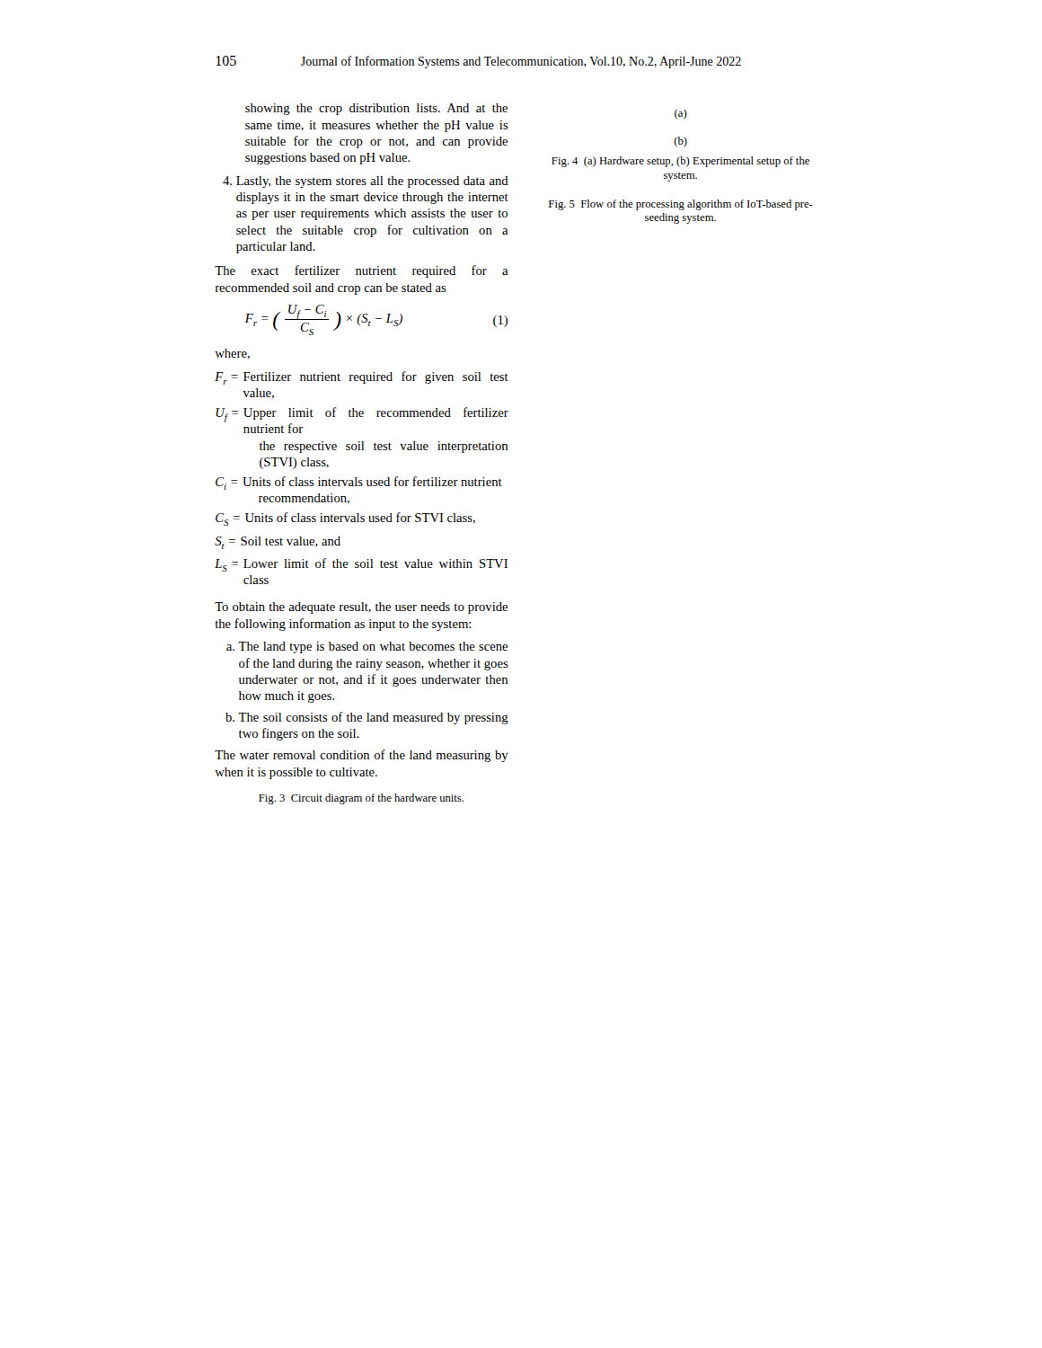105
Journal of Information Systems and Telecommunication, Vol.10, No.2, April-June 2022
showing the crop distribution lists. And at the same time, it measures whether the pH value is suitable for the crop or not, and can provide suggestions based on pH value.
Lastly, the system stores all the processed data and displays it in the smart device through the internet as per user requirements which assists the user to select the suitable crop for cultivation on a particular land.
The exact fertilizer nutrient required for a recommended soil and crop can be stated as
Fr = ( Uf − Ci CS ) × (St − LS)
(1)
where,
Fr =
Fertilizer nutrient required for given soil test value,
Uf =
Upper limit of the recommended fertilizer nutrient for the respective soil test value interpretation (STVI) class,
Ci =
Units of class intervals used for fertilizer nutrient recommendation,
CS =
Units of class intervals used for STVI class,
St =
Soil test value, and
LS =
Lower limit of the soil test value within STVI class
To obtain the adequate result, the user needs to provide the following information as input to the system:
The land type is based on what becomes the scene of the land during the rainy season, whether it goes underwater or not, and if it goes underwater then how much it goes.
The soil consists of the land measured by pressing two fingers on the soil.
The water removal condition of the land measuring by when it is possible to cultivate.
Fig. 3 Circuit diagram of the hardware units.
(a)
(b)
Fig. 4 (a) Hardware setup, (b) Experimental setup of the system.
Fig. 5 Flow of the processing algorithm of IoT-based pre-seeding system.